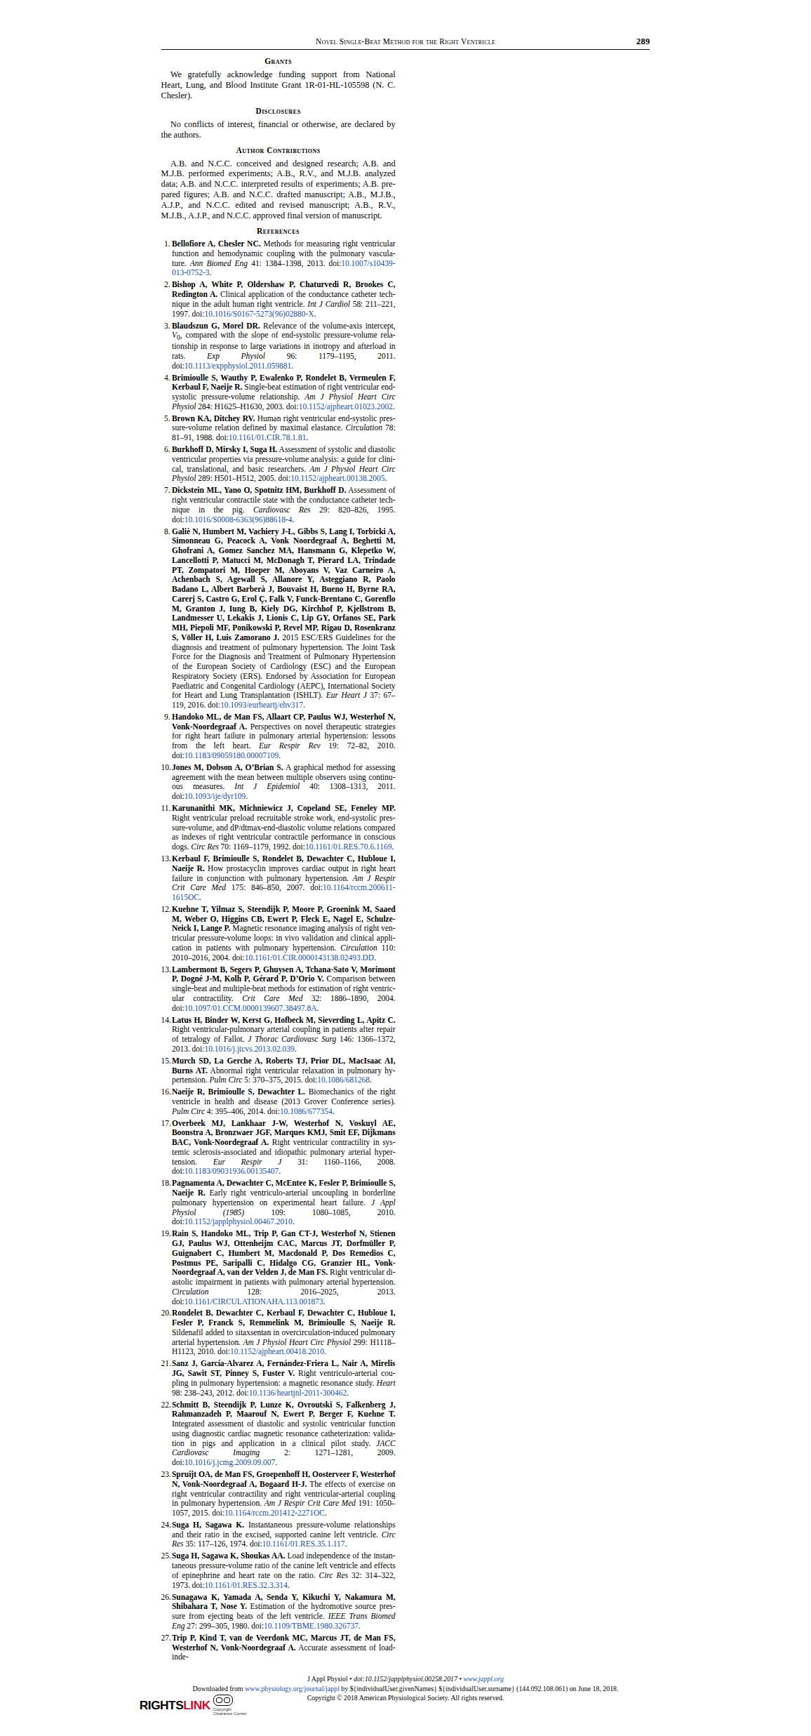Novel Single-Beat Method for the Right Ventricle 289
Grants
We gratefully acknowledge funding support from National Heart, Lung, and Blood Institute Grant 1R-01-HL-105598 (N. C. Chesler).
Disclosures
No conflicts of interest, financial or otherwise, are declared by the authors.
Author Contributions
A.B. and N.C.C. conceived and designed research; A.B. and M.J.B. performed experiments; A.B., R.V., and M.J.B. analyzed data; A.B. and N.C.C. interpreted results of experiments; A.B. prepared figures; A.B. and N.C.C. drafted manuscript; A.B., M.J.B., A.J.P., and N.C.C. edited and revised manuscript; A.B., R.V., M.J.B., A.J.P., and N.C.C. approved final version of manuscript.
References
Bellofiore A, Chesler NC. Methods for measuring right ventricular function and hemodynamic coupling with the pulmonary vasculature. Ann Biomed Eng 41: 1384–1398, 2013. doi:10.1007/s10439-013-0752-3.
Bishop A, White P, Oldershaw P, Chaturvedi R, Brookes C, Redington A. Clinical application of the conductance catheter technique in the adult human right ventricle. Int J Cardiol 58: 211–221, 1997. doi:10.1016/S0167-5273(96)02880-X.
Blaudszun G, Morel DR. Relevance of the volume-axis intercept, V0, compared with the slope of end-systolic pressure-volume relationship in response to large variations in inotropy and afterload in rats. Exp Physiol 96: 1179–1195, 2011. doi:10.1113/expphysiol.2011.059881.
Brimioulle S, Wauthy P, Ewalenko P, Rondelet B, Vermeulen F, Kerbaul F, Naeije R. Single-beat estimation of right ventricular end-systolic pressure-volume relationship. Am J Physiol Heart Circ Physiol 284: H1625–H1630, 2003. doi:10.1152/ajpheart.01023.2002.
Brown KA, Ditchey RV. Human right ventricular end-systolic pressure-volume relation defined by maximal elastance. Circulation 78: 81–91, 1988. doi:10.1161/01.CIR.78.1.81.
Burkhoff D, Mirsky I, Suga H. Assessment of systolic and diastolic ventricular properties via pressure-volume analysis: a guide for clinical, translational, and basic researchers. Am J Physiol Heart Circ Physiol 289: H501–H512, 2005. doi:10.1152/ajpheart.00138.2005.
Dickstein ML, Yano O, Spotnitz HM, Burkhoff D. Assessment of right ventricular contractile state with the conductance catheter technique in the pig. Cardiovasc Res 29: 820–826, 1995. doi:10.1016/S0008-6363(96)88618-4.
Galiè N, Humbert M, Vachiery J-L, Gibbs S, Lang I, Torbicki A, Simonneau G, Peacock A, Vonk Noordegraaf A, Beghetti M, Ghofrani A, Gomez Sanchez MA, Hansmann G, Klepetko W, Lancellotti P, Matucci M, McDonagh T, Pierard LA, Trindade PT, Zompatori M, Hoeper M, Aboyans V, Vaz Carneiro A, Achenbach S, Agewall S, Allanore Y, Asteggiano R, Paolo Badano L, Albert Barberà J, Bouvaist H, Bueno H, Byrne RA, Carerj S, Castro G, Erol Ç, Falk V, Funck-Brentano C, Gorenflo M, Granton J, Iung B, Kiely DG, Kirchhof P, Kjellstrom B, Landmesser U, Lekakis J, Lionis C, Lip GY, Orfanos SE, Park MH, Piepoli MF, Ponikowski P, Revel MP, Rigau D, Rosenkranz S, Völler H, Luis Zamorano J. 2015 ESC/ERS Guidelines for the diagnosis and treatment of pulmonary hypertension. The Joint Task Force for the Diagnosis and Treatment of Pulmonary Hypertension of the European Society of Cardiology (ESC) and the European Respiratory Society (ERS). Endorsed by Association for European Paediatric and Congenital Cardiology (AEPC), International Society for Heart and Lung Transplantation (ISHLT). Eur Heart J 37: 67–119, 2016. doi:10.1093/eurheartj/ehv317.
Handoko ML, de Man FS, Allaart CP, Paulus WJ, Westerhof N, Vonk-Noordegraaf A. Perspectives on novel therapeutic strategies for right heart failure in pulmonary arterial hypertension: lessons from the left heart. Eur Respir Rev 19: 72–82, 2010. doi:10.1183/09059180.00007109.
Jones M, Dobson A, O’Brian S. A graphical method for assessing agreement with the mean between multiple observers using continuous measures. Int J Epidemiol 40: 1308–1313, 2011. doi:10.1093/ije/dyr109.
Karunanithi MK, Michniewicz J, Copeland SE, Feneley MP. Right ventricular preload recruitable stroke work, end-systolic pressure-volume, and dP/dtmax-end-diastolic volume relations compared as indexes of right ventricular contractile performance in conscious dogs. Circ Res 70: 1169–1179, 1992. doi:10.1161/01.RES.70.6.1169.
Kerbaul F, Brimioulle S, Rondelet B, Dewachter C, Hubloue I, Naeije R. How prostacyclin improves cardiac output in right heart failure in conjunction with pulmonary hypertension. Am J Respir Crit Care Med 175: 846–850, 2007. doi:10.1164/rccm.200611-1615OC.
Kuehne T, Yilmaz S, Steendijk P, Moore P, Groenink M, Saaed M, Weber O, Higgins CB, Ewert P, Fleck E, Nagel E, Schulze-Neick I, Lange P. Magnetic resonance imaging analysis of right ventricular pressure-volume loops: in vivo validation and clinical application in patients with pulmonary hypertension. Circulation 110: 2010–2016, 2004. doi:10.1161/01.CIR.0000143138.02493.DD.
Lambermont B, Segers P, Ghuysen A, Tchana-Sato V, Morimont P, Dogné J-M, Kolh P, Gérard P, D’Orio V. Comparison between single-beat and multiple-beat methods for estimation of right ventricular contractility. Crit Care Med 32: 1886–1890, 2004. doi:10.1097/01.CCM.0000139607.38497.8A.
Latus H, Binder W, Kerst G, Hofbeck M, Sieverding L, Apitz C. Right ventricular-pulmonary arterial coupling in patients after repair of tetralogy of Fallot. J Thorac Cardiovasc Surg 146: 1366–1372, 2013. doi:10.1016/j.jtcvs.2013.02.039.
Murch SD, La Gerche A, Roberts TJ, Prior DL, MacIsaac AI, Burns AT. Abnormal right ventricular relaxation in pulmonary hypertension. Pulm Circ 5: 370–375, 2015. doi:10.1086/681268.
Naeije R, Brimioulle S, Dewachter L. Biomechanics of the right ventricle in health and disease (2013 Grover Conference series). Pulm Circ 4: 395–406, 2014. doi:10.1086/677354.
Overbeek MJ, Lankhaar J-W, Westerhof N, Voskuyl AE, Boonstra A, Bronzwaer JGF, Marques KMJ, Smit EF, Dijkmans BAC, Vonk-Noordegraaf A. Right ventricular contractility in systemic sclerosis-associated and idiopathic pulmonary arterial hypertension. Eur Respir J 31: 1160–1166, 2008. doi:10.1183/09031936.00135407.
Pagnamenta A, Dewachter C, McEntee K, Fesler P, Brimioulle S, Naeije R. Early right ventriculo-arterial uncoupling in borderline pulmonary hypertension on experimental heart failure. J Appl Physiol (1985) 109: 1080–1085, 2010. doi:10.1152/japplphysiol.00467.2010.
Rain S, Handoko ML, Trip P, Gan CT-J, Westerhof N, Stienen GJ, Paulus WJ, Ottenheijm CAC, Marcus JT, Dorfmüller P, Guignabert C, Humbert M, Macdonald P, Dos Remedios C, Postmus PE, Saripalli C, Hidalgo CG, Granzier HL, Vonk-Noordegraaf A, van der Velden J, de Man FS. Right ventricular diastolic impairment in patients with pulmonary arterial hypertension. Circulation 128: 2016–2025, 2013. doi:10.1161/CIRCULATIONAHA.113.001873.
Rondelet B, Dewachter C, Kerbaul F, Dewachter C, Hubloue I, Fesler P, Franck S, Remmelink M, Brimioulle S, Naeije R. Sildenafil added to sitaxsentan in overcirculation-induced pulmonary arterial hypertension. Am J Physiol Heart Circ Physiol 299: H1118–H1123, 2010. doi:10.1152/ajpheart.00418.2010.
Sanz J, García-Alvarez A, Fernández-Friera L, Nair A, Mirelis JG, Sawit ST, Pinney S, Fuster V. Right ventriculo-arterial coupling in pulmonary hypertension: a magnetic resonance study. Heart 98: 238–243, 2012. doi:10.1136/heartjnl-2011-300462.
Schmitt B, Steendijk P, Lunze K, Ovroutski S, Falkenberg J, Rahmanzadeh P, Maarouf N, Ewert P, Berger F, Kuehne T. Integrated assessment of diastolic and systolic ventricular function using diagnostic cardiac magnetic resonance catheterization: validation in pigs and application in a clinical pilot study. JACC Cardiovasc Imaging 2: 1271–1281, 2009. doi:10.1016/j.jcmg.2009.09.007.
Spruijt OA, de Man FS, Groepenhoff H, Oosterveer F, Westerhof N, Vonk-Noordegraaf A, Bogaard H-J. The effects of exercise on right ventricular contractility and right ventricular-arterial coupling in pulmonary hypertension. Am J Respir Crit Care Med 191: 1050–1057, 2015. doi:10.1164/rccm.201412-2271OC.
Suga H, Sagawa K. Instantaneous pressure-volume relationships and their ratio in the excised, supported canine left ventricle. Circ Res 35: 117–126, 1974. doi:10.1161/01.RES.35.1.117.
Suga H, Sagawa K, Shoukas AA. Load independence of the instantaneous pressure-volume ratio of the canine left ventricle and effects of epinephrine and heart rate on the ratio. Circ Res 32: 314–322, 1973. doi:10.1161/01.RES.32.3.314.
Sunagawa K, Yamada A, Senda Y, Kikuchi Y, Nakamura M, Shibahara T, Nose Y. Estimation of the hydromotive source pressure from ejecting beats of the left ventricle. IEEE Trans Biomed Eng 27: 299–305, 1980. doi:10.1109/TBME.1980.326737.
Trip P, Kind T, van de Veerdonk MC, Marcus JT, de Man FS, Westerhof N, Vonk-Noordegraaf A. Accurate assessment of load-inde-
J Appl Physiol • doi:10.1152/japplphysiol.00258.2017 • www.jappl.org
Downloaded from www.physiology.org/journal/jappl by ${individualUser.givenNames} ${individualUser.surname} (144.092.108.061) on June 18, 2018.
Copyright © 2018 American Physiological Society. All rights reserved.
RIGHTSLINK
Copyright
Clearance Center